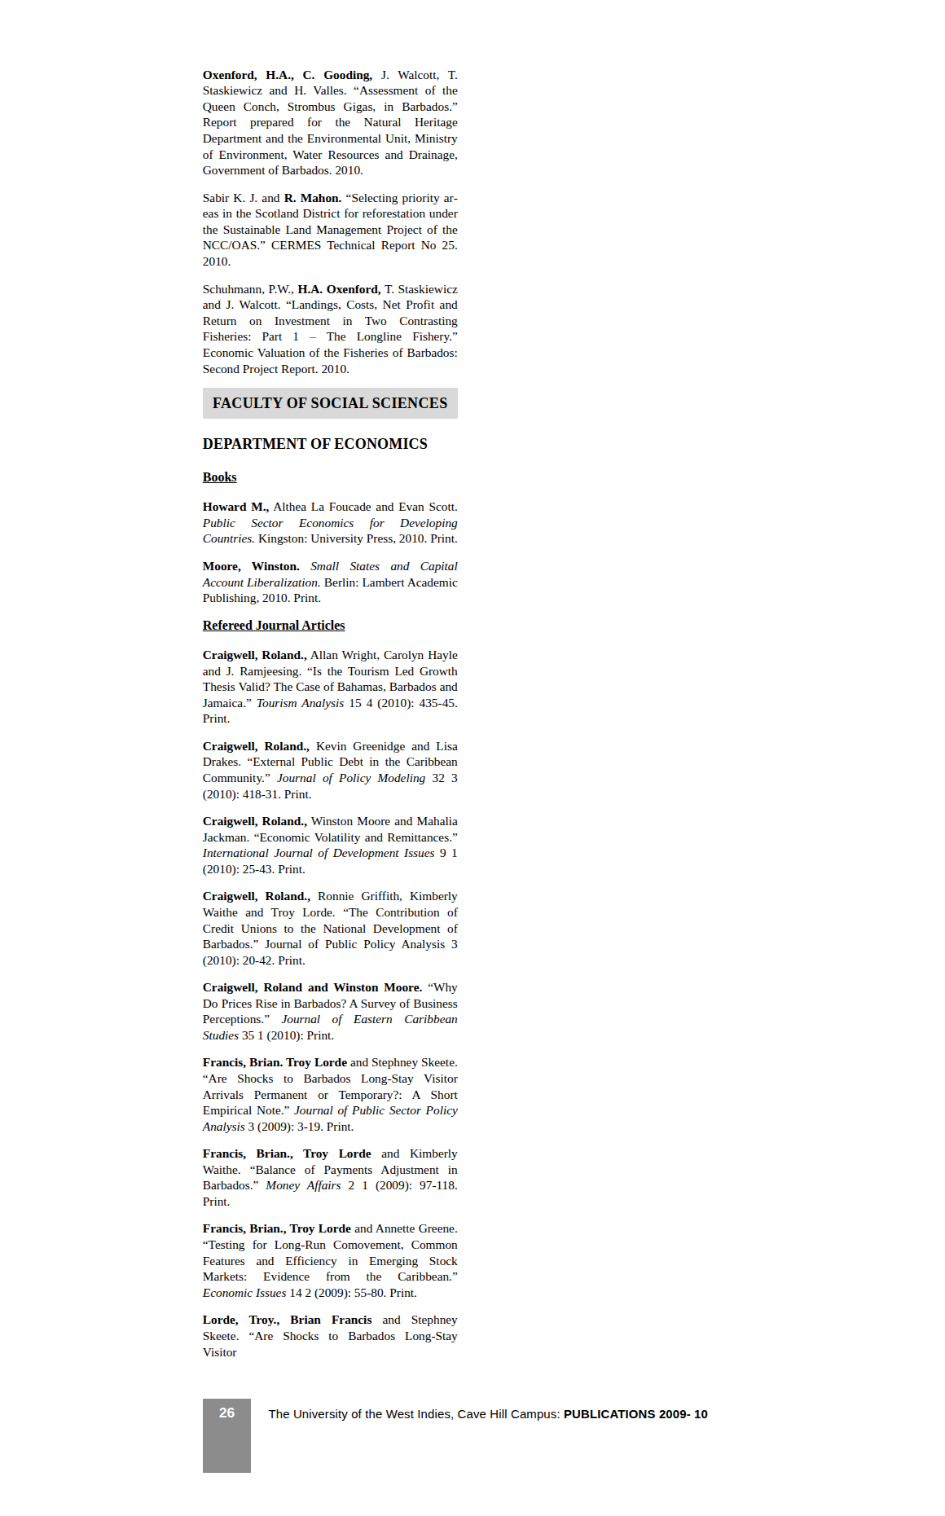Oxenford, H.A., C. Gooding, J. Walcott, T. Staskiewicz and H. Valles. “Assessment of the Queen Conch, Strombus Gigas, in Barbados.” Report prepared for the Natural Heritage Department and the Environmental Unit, Ministry of Environment, Water Resources and Drainage, Government of Barbados. 2010.
Sabir K. J. and R. Mahon. “Selecting priority areas in the Scotland District for reforestation under the Sustainable Land Management Project of the NCC/OAS.” CERMES Technical Report No 25. 2010.
Schuhmann, P.W., H.A. Oxenford, T. Staskiewicz and J. Walcott. “Landings, Costs, Net Profit and Return on Investment in Two Contrasting Fisheries: Part 1 – The Longline Fishery.” Economic Valuation of the Fisheries of Barbados: Second Project Report. 2010.
FACULTY OF SOCIAL SCIENCES
DEPARTMENT OF ECONOMICS
Books
Howard M., Althea La Foucade and Evan Scott. Public Sector Economics for Developing Countries. Kingston: University Press, 2010. Print.
Moore, Winston. Small States and Capital Account Liberalization. Berlin: Lambert Academic Publishing, 2010. Print.
Refereed Journal Articles
Craigwell, Roland., Allan Wright, Carolyn Hayle and J. Ramjeesing. “Is the Tourism Led Growth Thesis Valid? The Case of Bahamas, Barbados and Jamaica.” Tourism Analysis 15 4 (2010): 435-45. Print.
Craigwell, Roland., Kevin Greenidge and Lisa Drakes. “External Public Debt in the Caribbean Community.” Journal of Policy Modeling 32 3 (2010): 418-31. Print.
Craigwell, Roland., Winston Moore and Mahalia Jackman. “Economic Volatility and Remittances.” International Journal of Development Issues 9 1 (2010): 25-43. Print.
Craigwell, Roland., Ronnie Griffith, Kimberly Waithe and Troy Lorde. “The Contribution of Credit Unions to the National Development of Barbados.” Journal of Public Policy Analysis 3 (2010): 20-42. Print.
Craigwell, Roland and Winston Moore. “Why Do Prices Rise in Barbados? A Survey of Business Perceptions.” Journal of Eastern Caribbean Studies 35 1 (2010): Print.
Francis, Brian. Troy Lorde and Stephney Skeete. “Are Shocks to Barbados Long-Stay Visitor Arrivals Permanent or Temporary?: A Short Empirical Note.” Journal of Public Sector Policy Analysis 3 (2009): 3-19. Print.
Francis, Brian., Troy Lorde and Kimberly Waithe. “Balance of Payments Adjustment in Barbados.” Money Affairs 2 1 (2009): 97-118. Print.
Francis, Brian., Troy Lorde and Annette Greene. “Testing for Long-Run Comovement, Common Features and Efficiency in Emerging Stock Markets: Evidence from the Caribbean.” Economic Issues 14 2 (2009): 55-80. Print.
Lorde, Troy., Brian Francis and Stephney Skeete. “Are Shocks to Barbados Long-Stay Visitor
26
The University of the West Indies, Cave Hill Campus: PUBLICATIONS 2009- 10